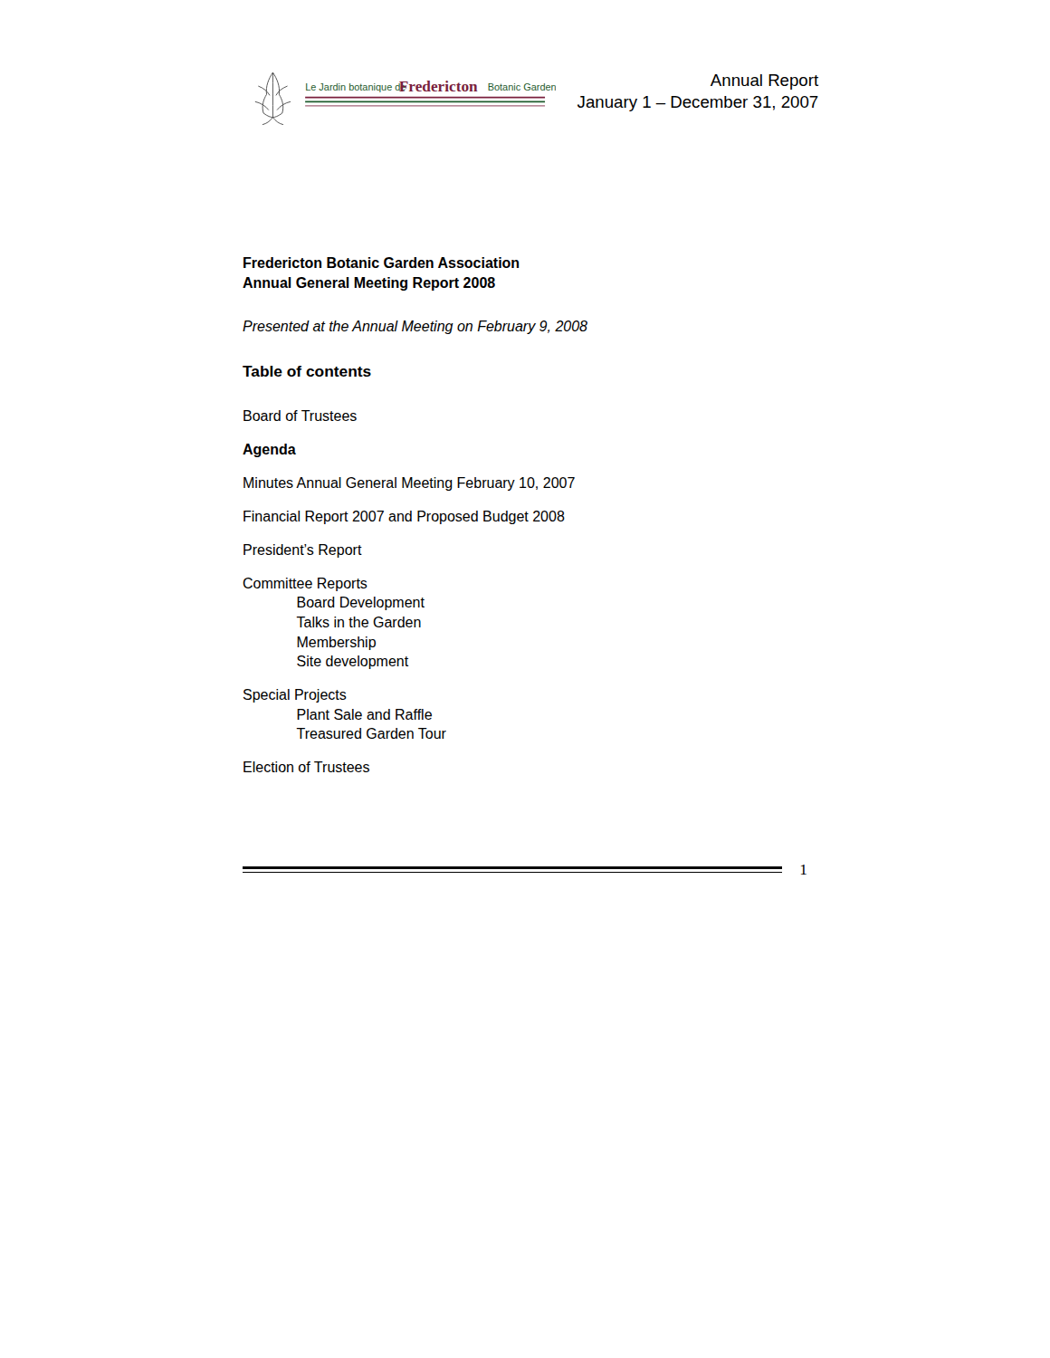Le Jardin botanique de Fredericton Botanic Garden
Annual Report
January 1 – December 31, 2007
Fredericton Botanic Garden Association
Annual General Meeting Report 2008
Presented at the Annual Meeting on February 9, 2008
Table of contents
Board of Trustees
Agenda
Minutes Annual General Meeting February 10, 2007
Financial Report 2007 and Proposed Budget 2008
President’s Report
Committee Reports
Board Development
Talks in the Garden
Membership
Site development
Special Projects
Plant Sale and Raffle
Treasured Garden Tour
Election of Trustees
1